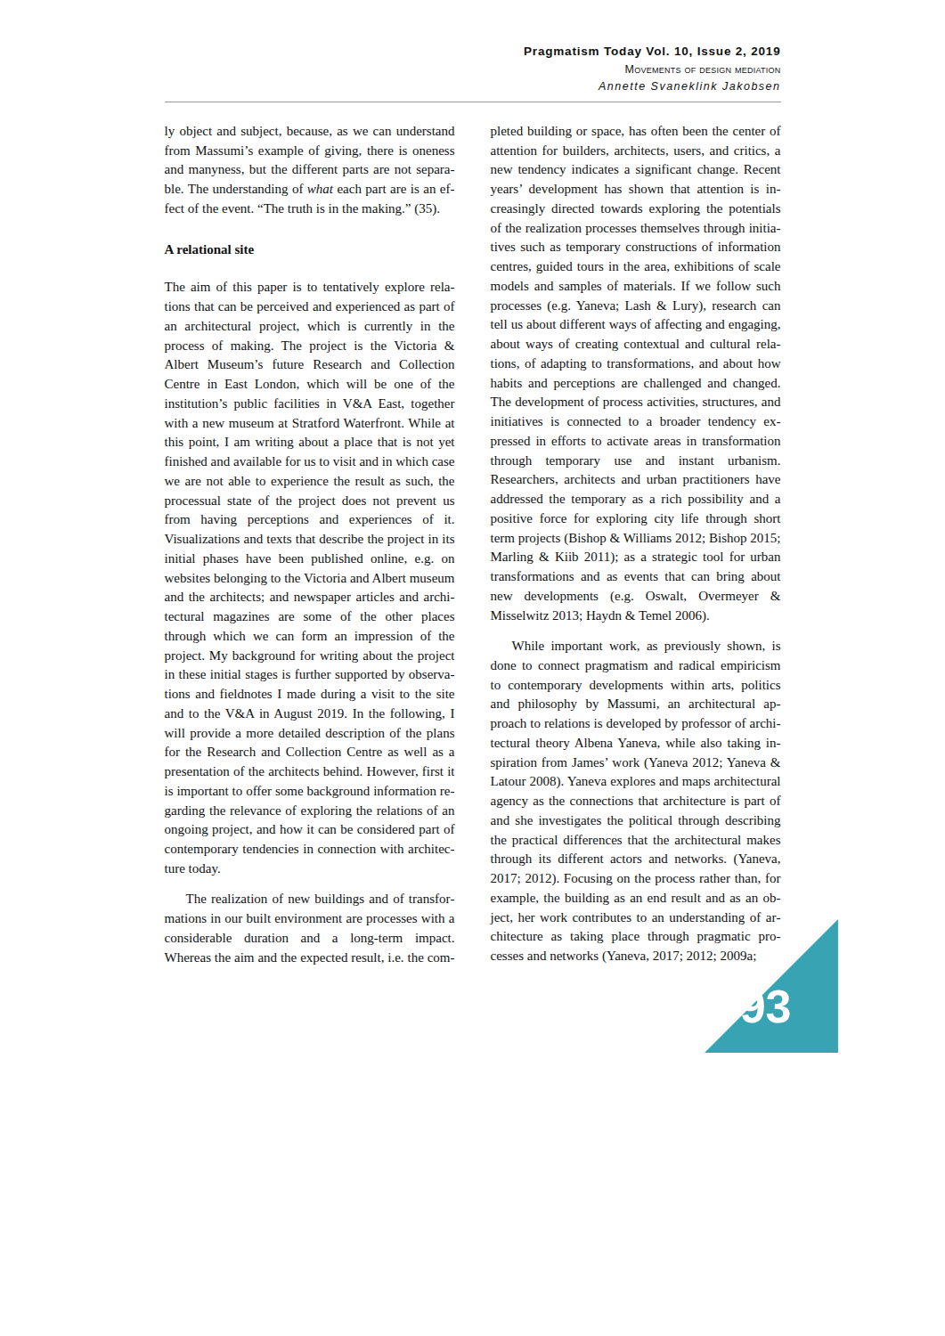Pragmatism Today Vol. 10, Issue 2, 2019
Movements of design mediation
Annette Svaneklink Jakobsen
ly object and subject, because, as we can understand from Massumi’s example of giving, there is oneness and manyness, but the different parts are not separable. The understanding of what each part are is an effect of the event. “The truth is in the making.” (35).
A relational site
The aim of this paper is to tentatively explore relations that can be perceived and experienced as part of an architectural project, which is currently in the process of making. The project is the Victoria & Albert Museum’s future Research and Collection Centre in East London, which will be one of the institution’s public facilities in V&A East, together with a new museum at Stratford Waterfront. While at this point, I am writing about a place that is not yet finished and available for us to visit and in which case we are not able to experience the result as such, the processual state of the project does not prevent us from having perceptions and experiences of it. Visualizations and texts that describe the project in its initial phases have been published online, e.g. on websites belonging to the Victoria and Albert museum and the architects; and newspaper articles and architectural magazines are some of the other places through which we can form an impression of the project. My background for writing about the project in these initial stages is further supported by observations and fieldnotes I made during a visit to the site and to the V&A in August 2019. In the following, I will provide a more detailed description of the plans for the Research and Collection Centre as well as a presentation of the architects behind. However, first it is important to offer some background information regarding the relevance of exploring the relations of an ongoing project, and how it can be considered part of contemporary tendencies in connection with architecture today.
The realization of new buildings and of transformations in our built environment are processes with a considerable duration and a long-term impact. Whereas the aim and the expected result, i.e. the completed building or space, has often been the center of attention for builders, architects, users, and critics, a new tendency indicates a significant change. Recent years’ development has shown that attention is increasingly directed towards exploring the potentials of the realization processes themselves through initiatives such as temporary constructions of information centres, guided tours in the area, exhibitions of scale models and samples of materials. If we follow such processes (e.g. Yaneva; Lash & Lury), research can tell us about different ways of affecting and engaging, about ways of creating contextual and cultural relations, of adapting to transformations, and about how habits and perceptions are challenged and changed. The development of process activities, structures, and initiatives is connected to a broader tendency expressed in efforts to activate areas in transformation through temporary use and instant urbanism. Researchers, architects and urban practitioners have addressed the temporary as a rich possibility and a positive force for exploring city life through short term projects (Bishop & Williams 2012; Bishop 2015; Marling & Kiib 2011); as a strategic tool for urban transformations and as events that can bring about new developments (e.g. Oswalt, Overmeyer & Misselwitz 2013; Haydn & Temel 2006).
While important work, as previously shown, is done to connect pragmatism and radical empiricism to contemporary developments within arts, politics and philosophy by Massumi, an architectural approach to relations is developed by professor of architectural theory Albena Yaneva, while also taking inspiration from James’ work (Yaneva 2012; Yaneva & Latour 2008). Yaneva explores and maps architectural agency as the connections that architecture is part of and she investigates the political through describing the practical differences that the architectural makes through its different actors and networks. (Yaneva, 2017; 2012). Focusing on the process rather than, for example, the building as an end result and as an object, her work contributes to an understanding of architecture as taking place through pragmatic processes and networks (Yaneva, 2017; 2012; 2009a;
93